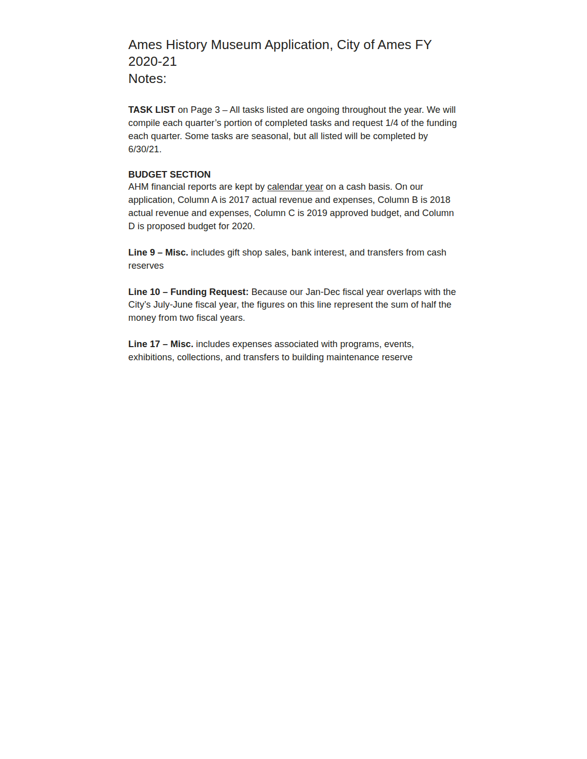Ames History Museum Application, City of Ames FY 2020-21 Notes:
TASK LIST on Page 3 – All tasks listed are ongoing throughout the year. We will compile each quarter’s portion of completed tasks and request 1/4 of the funding each quarter. Some tasks are seasonal, but all listed will be completed by 6/30/21.
BUDGET SECTION
AHM financial reports are kept by calendar year on a cash basis. On our application, Column A is 2017 actual revenue and expenses, Column B is 2018 actual revenue and expenses, Column C is 2019 approved budget, and Column D is proposed budget for 2020.
Line 9 – Misc. includes gift shop sales, bank interest, and transfers from cash reserves
Line 10 – Funding Request: Because our Jan-Dec fiscal year overlaps with the City’s July-June fiscal year, the figures on this line represent the sum of half the money from two fiscal years.
Line 17 – Misc. includes expenses associated with programs, events, exhibitions, collections, and transfers to building maintenance reserve